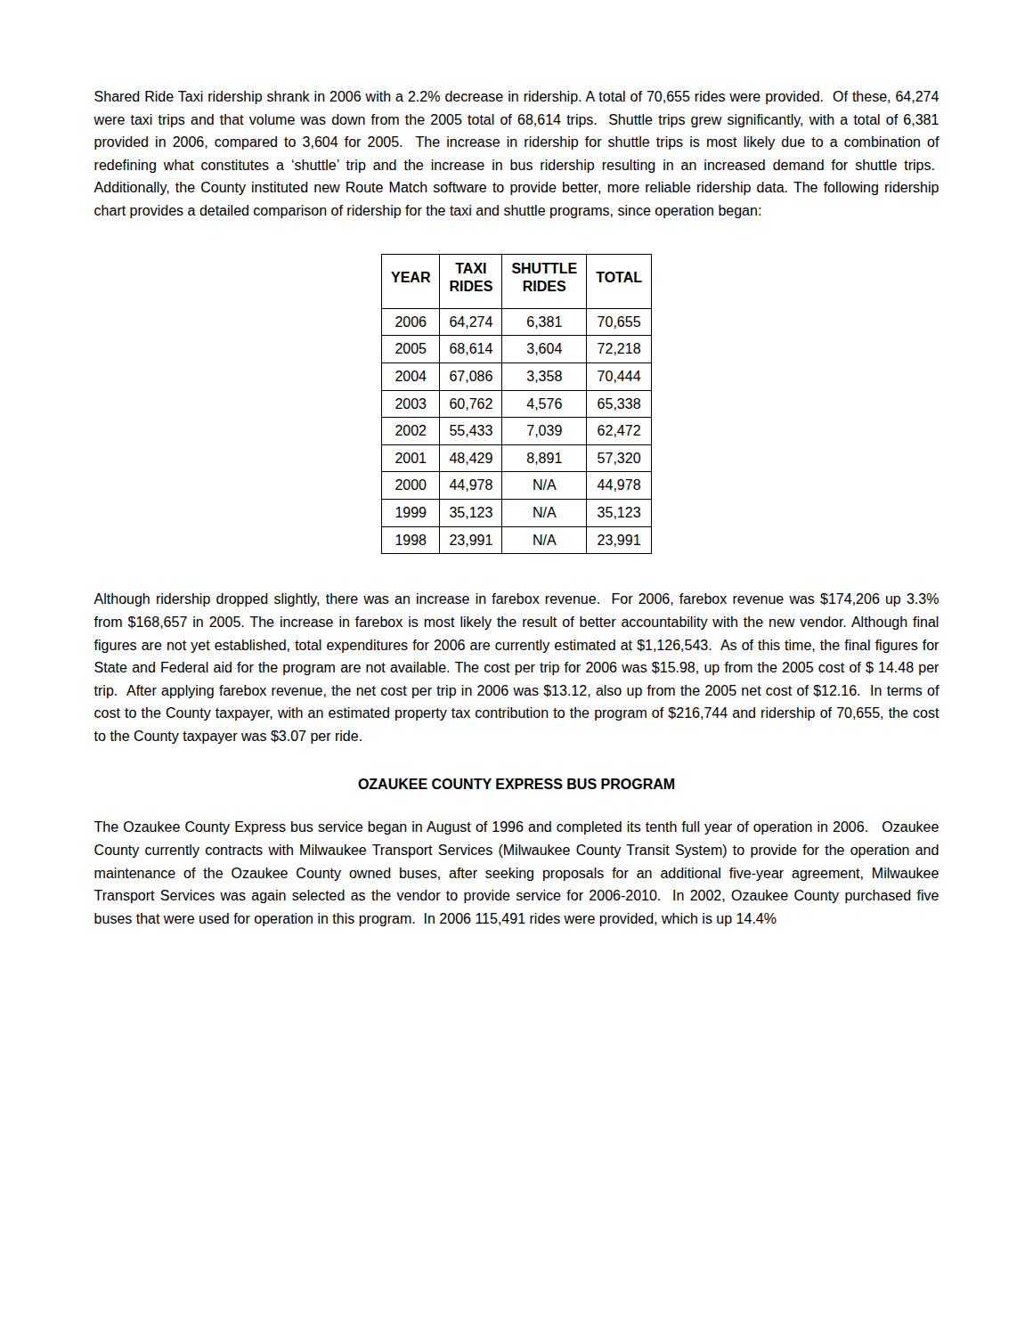Shared Ride Taxi ridership shrank in 2006 with a 2.2% decrease in ridership. A total of 70,655 rides were provided. Of these, 64,274 were taxi trips and that volume was down from the 2005 total of 68,614 trips. Shuttle trips grew significantly, with a total of 6,381 provided in 2006, compared to 3,604 for 2005. The increase in ridership for shuttle trips is most likely due to a combination of redefining what constitutes a ‘shuttle’ trip and the increase in bus ridership resulting in an increased demand for shuttle trips. Additionally, the County instituted new Route Match software to provide better, more reliable ridership data. The following ridership chart provides a detailed comparison of ridership for the taxi and shuttle programs, since operation began:
| YEAR | TAXI RIDES | SHUTTLE RIDES | TOTAL |
| --- | --- | --- | --- |
| 2006 | 64,274 | 6,381 | 70,655 |
| 2005 | 68,614 | 3,604 | 72,218 |
| 2004 | 67,086 | 3,358 | 70,444 |
| 2003 | 60,762 | 4,576 | 65,338 |
| 2002 | 55,433 | 7,039 | 62,472 |
| 2001 | 48,429 | 8,891 | 57,320 |
| 2000 | 44,978 | N/A | 44,978 |
| 1999 | 35,123 | N/A | 35,123 |
| 1998 | 23,991 | N/A | 23,991 |
Although ridership dropped slightly, there was an increase in farebox revenue. For 2006, farebox revenue was $174,206 up 3.3% from $168,657 in 2005. The increase in farebox is most likely the result of better accountability with the new vendor. Although final figures are not yet established, total expenditures for 2006 are currently estimated at $1,126,543. As of this time, the final figures for State and Federal aid for the program are not available. The cost per trip for 2006 was $15.98, up from the 2005 cost of $ 14.48 per trip. After applying farebox revenue, the net cost per trip in 2006 was $13.12, also up from the 2005 net cost of $12.16. In terms of cost to the County taxpayer, with an estimated property tax contribution to the program of $216,744 and ridership of 70,655, the cost to the County taxpayer was $3.07 per ride.
OZAUKEE COUNTY EXPRESS BUS PROGRAM
The Ozaukee County Express bus service began in August of 1996 and completed its tenth full year of operation in 2006. Ozaukee County currently contracts with Milwaukee Transport Services (Milwaukee County Transit System) to provide for the operation and maintenance of the Ozaukee County owned buses, after seeking proposals for an additional five-year agreement, Milwaukee Transport Services was again selected as the vendor to provide service for 2006-2010. In 2002, Ozaukee County purchased five buses that were used for operation in this program. In 2006 115,491 rides were provided, which is up 14.4%